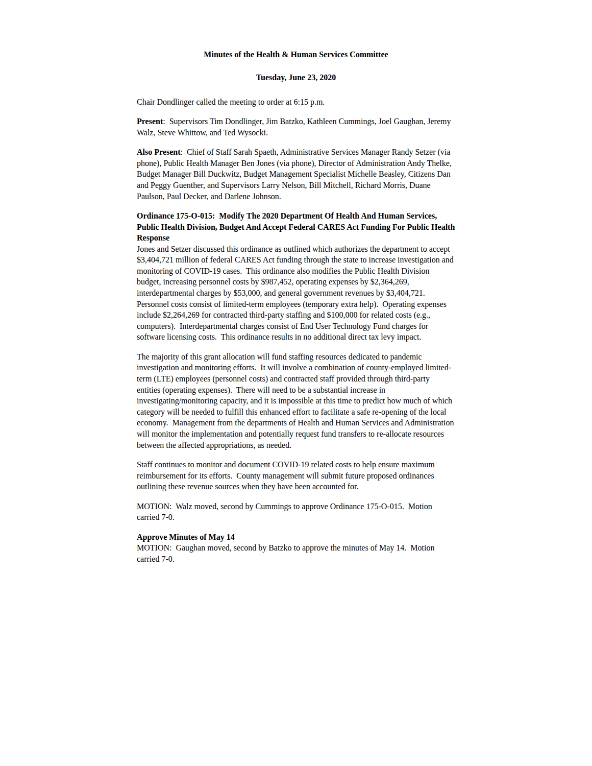Minutes of the Health & Human Services Committee Tuesday, June 23, 2020
Chair Dondlinger called the meeting to order at 6:15 p.m.
Present: Supervisors Tim Dondlinger, Jim Batzko, Kathleen Cummings, Joel Gaughan, Jeremy Walz, Steve Whittow, and Ted Wysocki.
Also Present: Chief of Staff Sarah Spaeth, Administrative Services Manager Randy Setzer (via phone), Public Health Manager Ben Jones (via phone), Director of Administration Andy Thelke, Budget Manager Bill Duckwitz, Budget Management Specialist Michelle Beasley, Citizens Dan and Peggy Guenther, and Supervisors Larry Nelson, Bill Mitchell, Richard Morris, Duane Paulson, Paul Decker, and Darlene Johnson.
Ordinance 175-O-015: Modify The 2020 Department Of Health And Human Services, Public Health Division, Budget And Accept Federal CARES Act Funding For Public Health Response
Jones and Setzer discussed this ordinance as outlined which authorizes the department to accept $3,404,721 million of federal CARES Act funding through the state to increase investigation and monitoring of COVID-19 cases. This ordinance also modifies the Public Health Division budget, increasing personnel costs by $987,452, operating expenses by $2,364,269, interdepartmental charges by $53,000, and general government revenues by $3,404,721. Personnel costs consist of limited-term employees (temporary extra help). Operating expenses include $2,264,269 for contracted third-party staffing and $100,000 for related costs (e.g., computers). Interdepartmental charges consist of End User Technology Fund charges for software licensing costs. This ordinance results in no additional direct tax levy impact.
The majority of this grant allocation will fund staffing resources dedicated to pandemic investigation and monitoring efforts. It will involve a combination of county-employed limited-term (LTE) employees (personnel costs) and contracted staff provided through third-party entities (operating expenses). There will need to be a substantial increase in investigating/monitoring capacity, and it is impossible at this time to predict how much of which category will be needed to fulfill this enhanced effort to facilitate a safe re-opening of the local economy. Management from the departments of Health and Human Services and Administration will monitor the implementation and potentially request fund transfers to re-allocate resources between the affected appropriations, as needed.
Staff continues to monitor and document COVID-19 related costs to help ensure maximum reimbursement for its efforts. County management will submit future proposed ordinances outlining these revenue sources when they have been accounted for.
MOTION: Walz moved, second by Cummings to approve Ordinance 175-O-015. Motion carried 7-0.
Approve Minutes of May 14
MOTION: Gaughan moved, second by Batzko to approve the minutes of May 14. Motion carried 7-0.